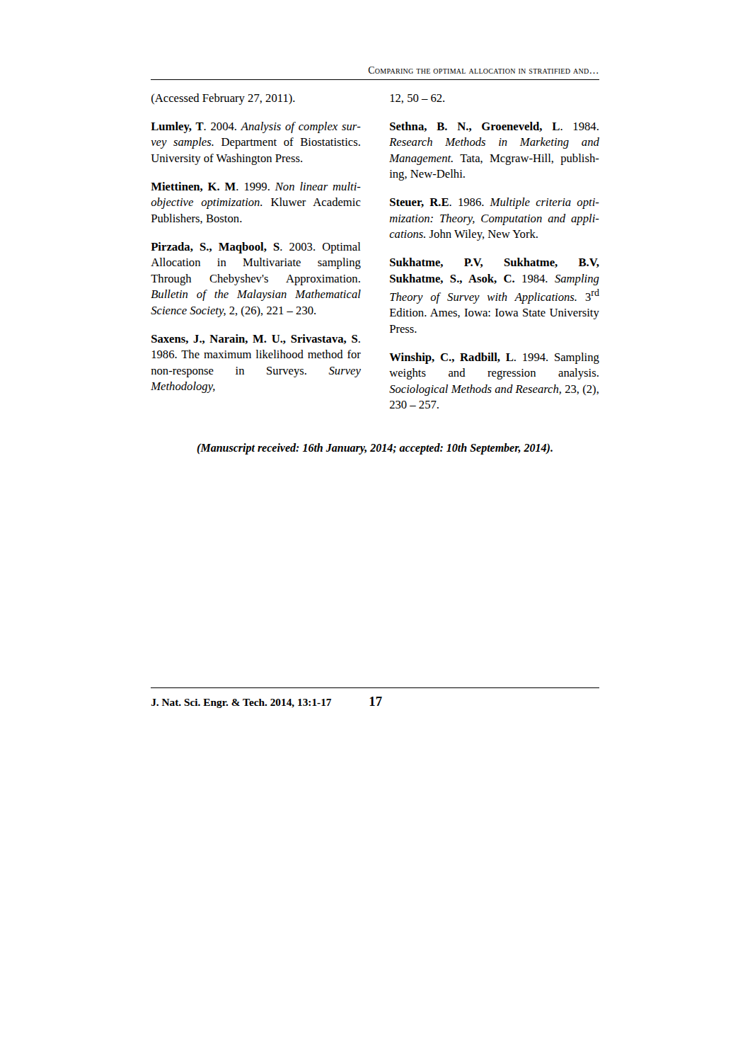Comparing the optimal allocation in stratified and…
(Accessed February 27, 2011).
Lumley, T. 2004. Analysis of complex survey samples. Department of Biostatistics. University of Washington Press.
Miettinen, K. M. 1999. Non linear multi-objective optimization. Kluwer Academic Publishers, Boston.
Pirzada, S., Maqbool, S. 2003. Optimal Allocation in Multivariate sampling Through Chebyshev's Approximation. Bulletin of the Malaysian Mathematical Science Society, 2, (26), 221 – 230.
Saxens, J., Narain, M. U., Srivastava, S. 1986. The maximum likelihood method for non-response in Surveys. Survey Methodology,
12, 50 – 62.
Sethna, B. N., Groeneveld, L. 1984. Research Methods in Marketing and Management. Tata, Mcgraw-Hill, publishing, New-Delhi.
Steuer, R.E. 1986. Multiple criteria optimization: Theory, Computation and applications. John Wiley, New York.
Sukhatme, P.V, Sukhatme, B.V, Sukhatme, S., Asok, C. 1984. Sampling Theory of Survey with Applications. 3rd Edition. Ames, Iowa: Iowa State University Press.
Winship, C., Radbill, L. 1994. Sampling weights and regression analysis. Sociological Methods and Research, 23, (2), 230 – 257.
(Manuscript received: 16th January, 2014; accepted: 10th September, 2014).
J. Nat. Sci. Engr. & Tech. 2014, 13:1-17 17